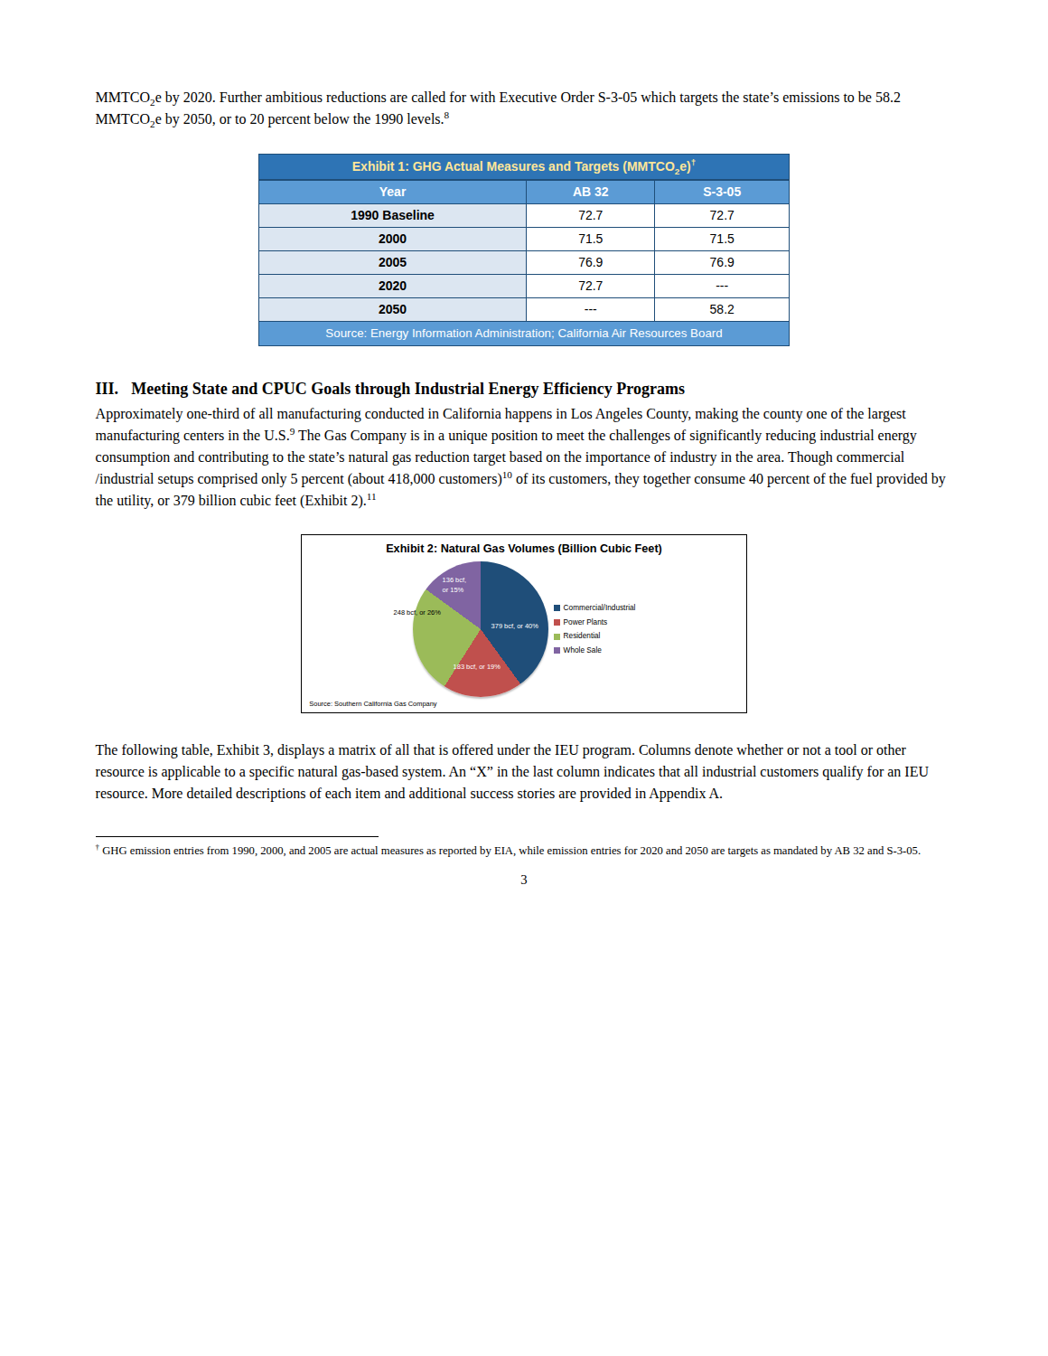MMTCO2e by 2020. Further ambitious reductions are called for with Executive Order S-3-05 which targets the state’s emissions to be 58.2 MMTCO2e by 2050, or to 20 percent below the 1990 levels.8
Exhibit 1: GHG Actual Measures and Targets (MMTCO 2 e) †
| Year | AB 32 | S-3-05 |
| --- | --- | --- |
| 1990 Baseline | 72.7 | 72.7 |
| 2000 | 71.5 | 71.5 |
| 2005 | 76.9 | 76.9 |
| 2020 | 72.7 | --- |
| 2050 | --- | 58.2 |
| Source: Energy Information Administration; California Air Resources Board |
III. Meeting State and CPUC Goals through Industrial Energy Efficiency Programs
Approximately one-third of all manufacturing conducted in California happens in Los Angeles County, making the county one of the largest manufacturing centers in the U.S.9 The Gas Company is in a unique position to meet the challenges of significantly reducing industrial energy consumption and contributing to the state’s natural gas reduction target based on the importance of industry in the area. Though commercial /industrial setups comprised only 5 percent (about 418,000 customers)10 of its customers, they together consume 40 percent of the fuel provided by the utility, or 379 billion cubic feet (Exhibit 2).11
Exhibit 2: Natural Gas Volumes (Billion Cubic Feet)
379 bcf, or 40%
183 bcf, or 19%
248 bcf, or 26%
136 bcf,
or 15%
Commercial/Industrial
Power Plants
Residential
Whole Sale
Source: Southern California Gas Company
The following table, Exhibit 3, displays a matrix of all that is offered under the IEU program. Columns denote whether or not a tool or other resource is applicable to a specific natural gas-based system. An “X” in the last column indicates that all industrial customers qualify for an IEU resource. More detailed descriptions of each item and additional success stories are provided in Appendix A.
† GHG emission entries from 1990, 2000, and 2005 are actual measures as reported by EIA, while emission entries for 2020 and 2050 are targets as mandated by AB 32 and S-3-05.
3